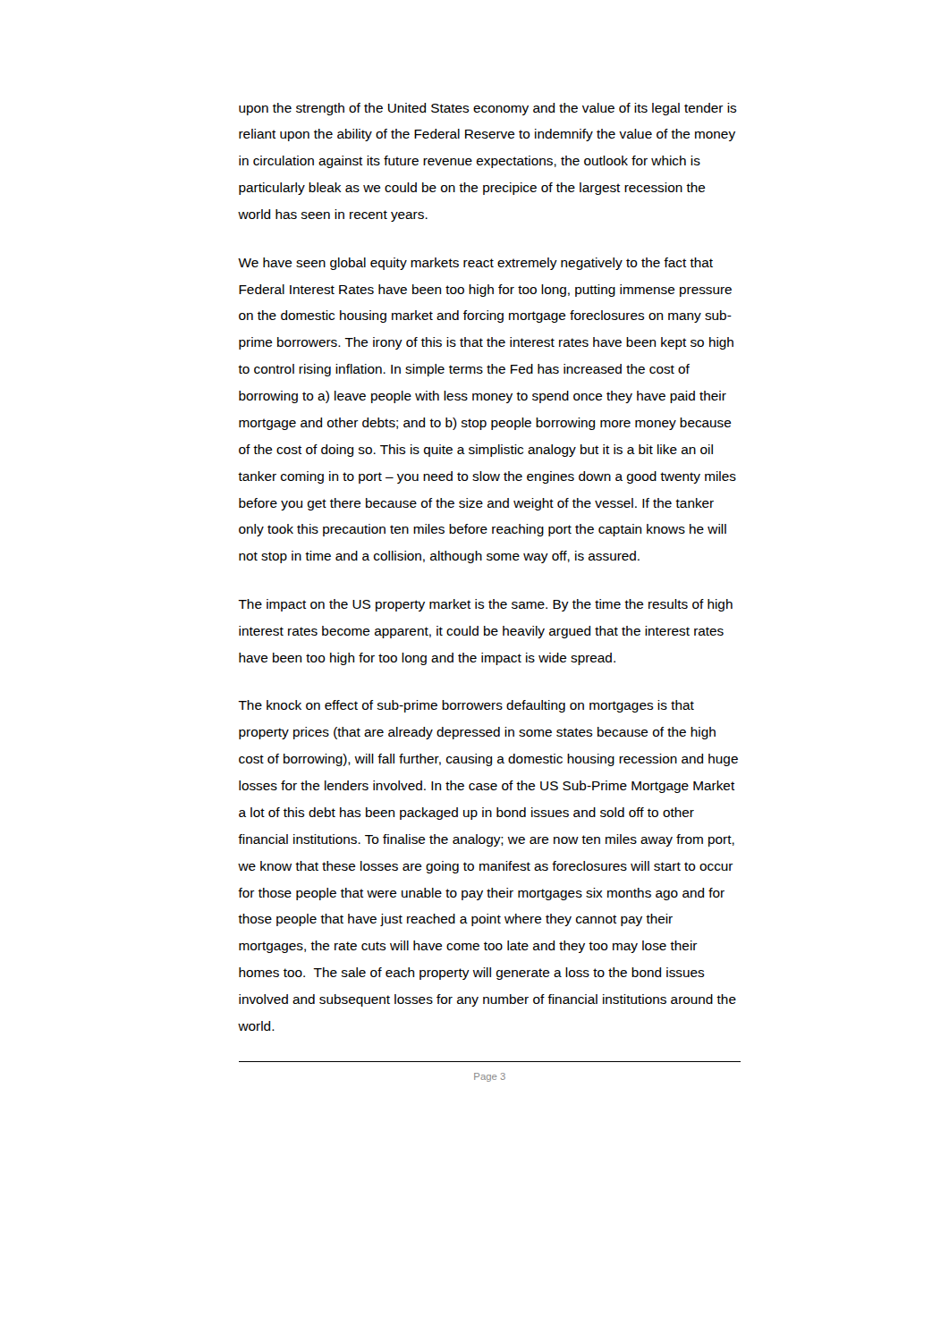upon the strength of the United States economy and the value of its legal tender is reliant upon the ability of the Federal Reserve to indemnify the value of the money in circulation against its future revenue expectations, the outlook for which is particularly bleak as we could be on the precipice of the largest recession the world has seen in recent years.
We have seen global equity markets react extremely negatively to the fact that Federal Interest Rates have been too high for too long, putting immense pressure on the domestic housing market and forcing mortgage foreclosures on many sub-prime borrowers. The irony of this is that the interest rates have been kept so high to control rising inflation. In simple terms the Fed has increased the cost of borrowing to a) leave people with less money to spend once they have paid their mortgage and other debts; and to b) stop people borrowing more money because of the cost of doing so. This is quite a simplistic analogy but it is a bit like an oil tanker coming in to port – you need to slow the engines down a good twenty miles before you get there because of the size and weight of the vessel. If the tanker only took this precaution ten miles before reaching port the captain knows he will not stop in time and a collision, although some way off, is assured.
The impact on the US property market is the same. By the time the results of high interest rates become apparent, it could be heavily argued that the interest rates have been too high for too long and the impact is wide spread.
The knock on effect of sub-prime borrowers defaulting on mortgages is that property prices (that are already depressed in some states because of the high cost of borrowing), will fall further, causing a domestic housing recession and huge losses for the lenders involved. In the case of the US Sub-Prime Mortgage Market a lot of this debt has been packaged up in bond issues and sold off to other financial institutions. To finalise the analogy; we are now ten miles away from port, we know that these losses are going to manifest as foreclosures will start to occur for those people that were unable to pay their mortgages six months ago and for those people that have just reached a point where they cannot pay their mortgages, the rate cuts will have come too late and they too may lose their homes too. The sale of each property will generate a loss to the bond issues involved and subsequent losses for any number of financial institutions around the world.
Page 3